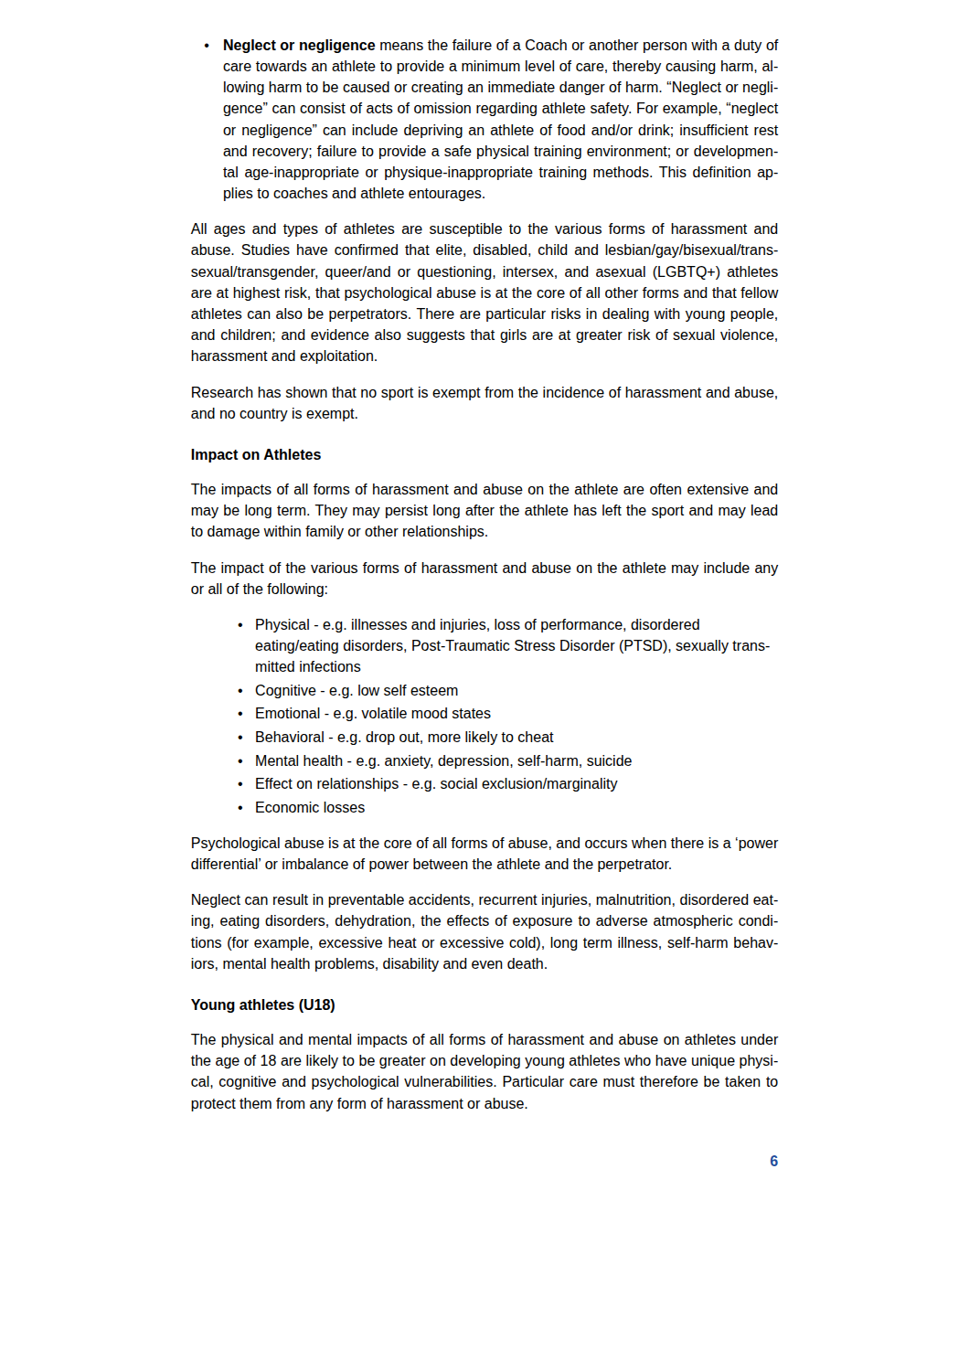Neglect or negligence means the failure of a Coach or another person with a duty of care towards an athlete to provide a minimum level of care, thereby causing harm, allowing harm to be caused or creating an immediate danger of harm. “Neglect or negligence” can consist of acts of omission regarding athlete safety. For example, “neglect or negligence” can include depriving an athlete of food and/or drink; insufficient rest and recovery; failure to provide a safe physical training environment; or developmental age-inappropriate or physique-inappropriate training methods. This definition applies to coaches and athlete entourages.
All ages and types of athletes are susceptible to the various forms of harassment and abuse. Studies have confirmed that elite, disabled, child and lesbian/gay/bisexual/trans-sexual/transgender, queer/and or questioning, intersex, and asexual (LGBTQ+) athletes are at highest risk, that psychological abuse is at the core of all other forms and that fellow athletes can also be perpetrators. There are particular risks in dealing with young people, and children; and evidence also suggests that girls are at greater risk of sexual violence, harassment and exploitation.
Research has shown that no sport is exempt from the incidence of harassment and abuse, and no country is exempt.
Impact on Athletes
The impacts of all forms of harassment and abuse on the athlete are often extensive and may be long term. They may persist long after the athlete has left the sport and may lead to damage within family or other relationships.
The impact of the various forms of harassment and abuse on the athlete may include any or all of the following:
Physical - e.g. illnesses and injuries, loss of performance, disordered eating/eating disorders, Post-Traumatic Stress Disorder (PTSD), sexually transmitted infections
Cognitive - e.g. low self esteem
Emotional - e.g. volatile mood states
Behavioral - e.g. drop out, more likely to cheat
Mental health - e.g. anxiety, depression, self-harm, suicide
Effect on relationships - e.g. social exclusion/marginality
Economic losses
Psychological abuse is at the core of all forms of abuse, and occurs when there is a ‘power differential’ or imbalance of power between the athlete and the perpetrator.
Neglect can result in preventable accidents, recurrent injuries, malnutrition, disordered eating, eating disorders, dehydration, the effects of exposure to adverse atmospheric conditions (for example, excessive heat or excessive cold), long term illness, self-harm behaviors, mental health problems, disability and even death.
Young athletes (U18)
The physical and mental impacts of all forms of harassment and abuse on athletes under the age of 18 are likely to be greater on developing young athletes who have unique physical, cognitive and psychological vulnerabilities. Particular care must therefore be taken to protect them from any form of harassment or abuse.
6